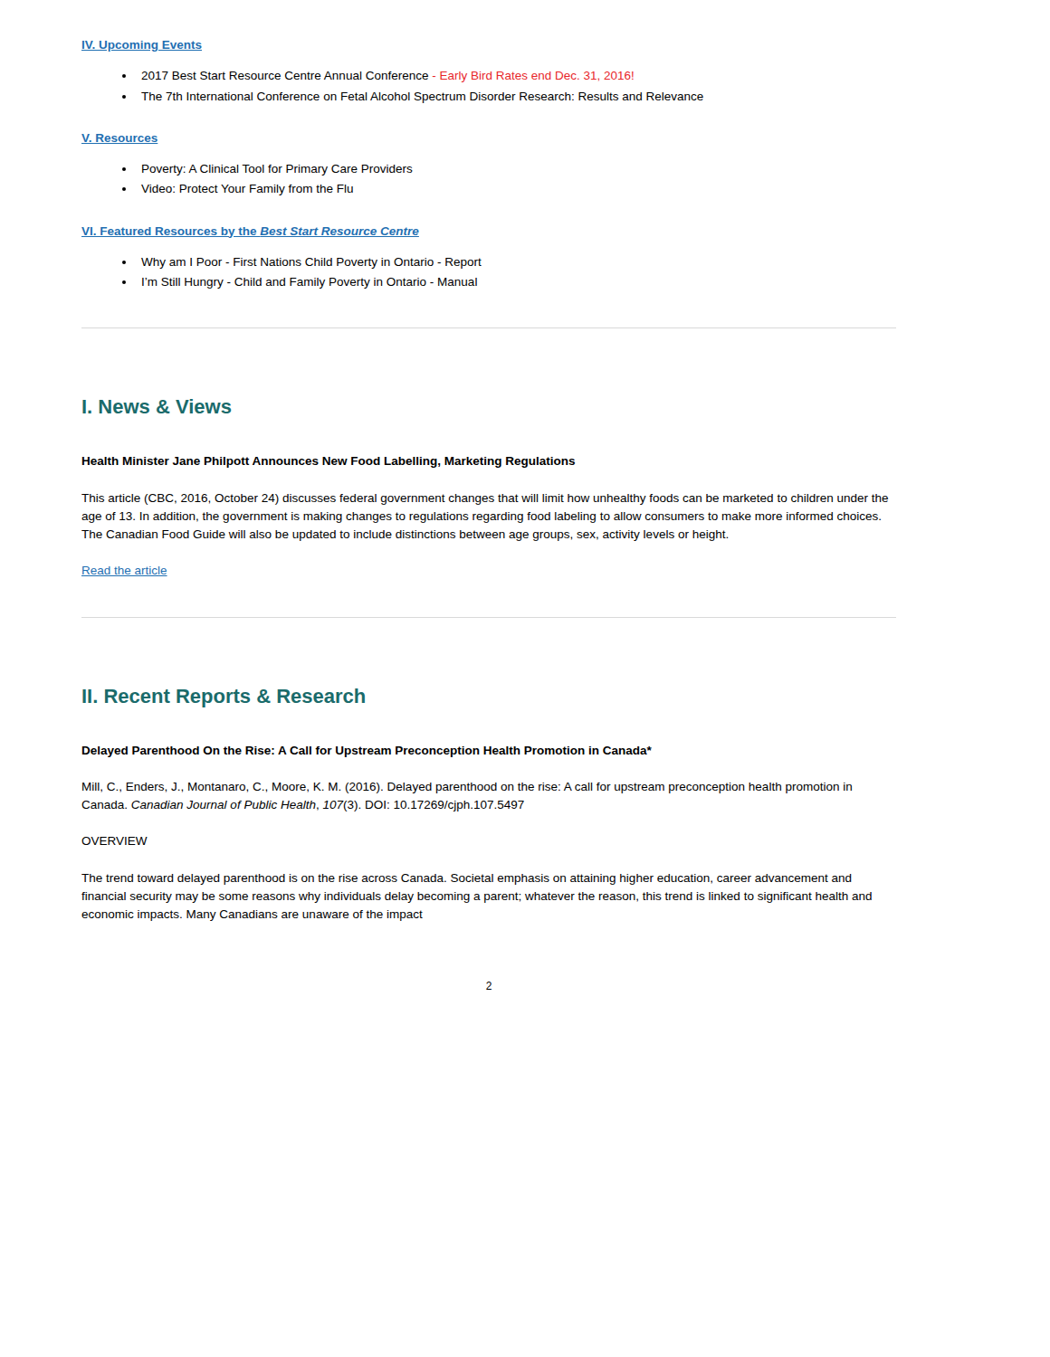IV. Upcoming Events
2017 Best Start Resource Centre Annual Conference - Early Bird Rates end Dec. 31, 2016!
The 7th International Conference on Fetal Alcohol Spectrum Disorder Research: Results and Relevance
V. Resources
Poverty: A Clinical Tool for Primary Care Providers
Video: Protect Your Family from the Flu
VI. Featured Resources by the Best Start Resource Centre
Why am I Poor - First Nations Child Poverty in Ontario - Report
I’m Still Hungry - Child and Family Poverty in Ontario - Manual
I. News & Views
Health Minister Jane Philpott Announces New Food Labelling, Marketing Regulations
This article (CBC, 2016, October 24) discusses federal government changes that will limit how unhealthy foods can be marketed to children under the age of 13. In addition, the government is making changes to regulations regarding food labeling to allow consumers to make more informed choices. The Canadian Food Guide will also be updated to include distinctions between age groups, sex, activity levels or height.
Read the article
II. Recent Reports & Research
Delayed Parenthood On the Rise: A Call for Upstream Preconception Health Promotion in Canada*
Mill, C., Enders, J., Montanaro, C., Moore, K. M. (2016). Delayed parenthood on the rise: A call for upstream preconception health promotion in Canada. Canadian Journal of Public Health, 107(3). DOI: 10.17269/cjph.107.5497
OVERVIEW
The trend toward delayed parenthood is on the rise across Canada. Societal emphasis on attaining higher education, career advancement and financial security may be some reasons why individuals delay becoming a parent; whatever the reason, this trend is linked to significant health and economic impacts. Many Canadians are unaware of the impact
2